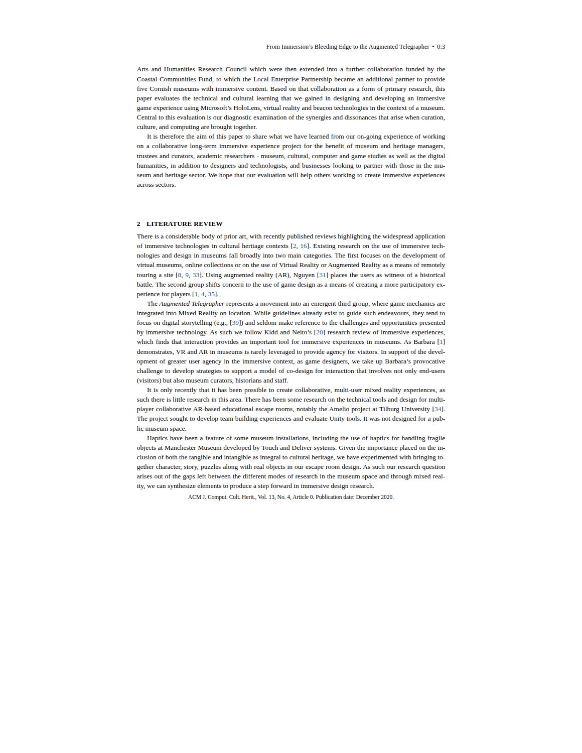From Immersion’s Bleeding Edge to the Augmented Telegrapher•0:3
Arts and Humanities Research Council which were then extended into a further collaboration funded by the Coastal Communities Fund, to which the Local Enterprise Partnership became an additional partner to provide five Cornish museums with immersive content. Based on that collaboration as a form of primary research, this paper evaluates the technical and cultural learning that we gained in designing and developing an immersive game experience using Microsoft’s HoloLens, virtual reality and beacon technologies in the context of a museum. Central to this evaluation is our diagnostic examination of the synergies and dissonances that arise when curation, culture, and computing are brought together.
It is therefore the aim of this paper to share what we have learned from our on-going experience of working on a collaborative long-term immersive experience project for the benefit of museum and heritage managers, trustees and curators, academic researchers - museum, cultural, computer and game studies as well as the digital humanities, in addition to designers and technologists, and businesses looking to partner with those in the museum and heritage sector. We hope that our evaluation will help others working to create immersive experiences across sectors.
2 LITERATURE REVIEW
There is a considerable body of prior art, with recently published reviews highlighting the widespread application of immersive technologies in cultural heritage contexts [2, 16]. Existing research on the use of immersive technologies and design in museums fall broadly into two main categories. The first focuses on the development of virtual museums, online collections or on the use of Virtual Reality or Augmented Reality as a means of remotely touring a site [8, 9, 33]. Using augmented reality (AR), Nguyen [31] places the users as witness of a historical battle. The second group shifts concern to the use of game design as a means of creating a more participatory experience for players [1, 4, 35].
The Augmented Telegrapher represents a movement into an emergent third group, where game mechanics are integrated into Mixed Reality on location. While guidelines already exist to guide such endeavours, they tend to focus on digital storytelling (e.g., [39]) and seldom make reference to the challenges and opportunities presented by immersive technology. As such we follow Kidd and Neito’s [20] research review of immersive experiences, which finds that interaction provides an important tool for immersive experiences in museums. As Barbara [1] demonstrates, VR and AR in museums is rarely leveraged to provide agency for visitors. In support of the development of greater user agency in the immersive context, as game designers, we take up Barbara’s provocative challenge to develop strategies to support a model of co-design for interaction that involves not only end-users (visitors) but also museum curators, historians and staff.
It is only recently that it has been possible to create collaborative, multi-user mixed reality experiences, as such there is little research in this area. There has been some research on the technical tools and design for multiplayer collaborative AR-based educational escape rooms, notably the Amelio project at Tilburg University [34]. The project sought to develop team building experiences and evaluate Unity tools. It was not designed for a public museum space.
Haptics have been a feature of some museum installations, including the use of haptics for handling fragile objects at Manchester Museum developed by Touch and Deliver systems. Given the importance placed on the inclusion of both the tangible and intangible as integral to cultural heritage, we have experimented with bringing together character, story, puzzles along with real objects in our escape room design. As such our research question arises out of the gaps left between the different modes of research in the museum space and through mixed reality, we can synthesize elements to produce a step forward in immersive design research.
ACM J. Comput. Cult. Herit., Vol. 13, No. 4, Article 0. Publication date: December 2020.